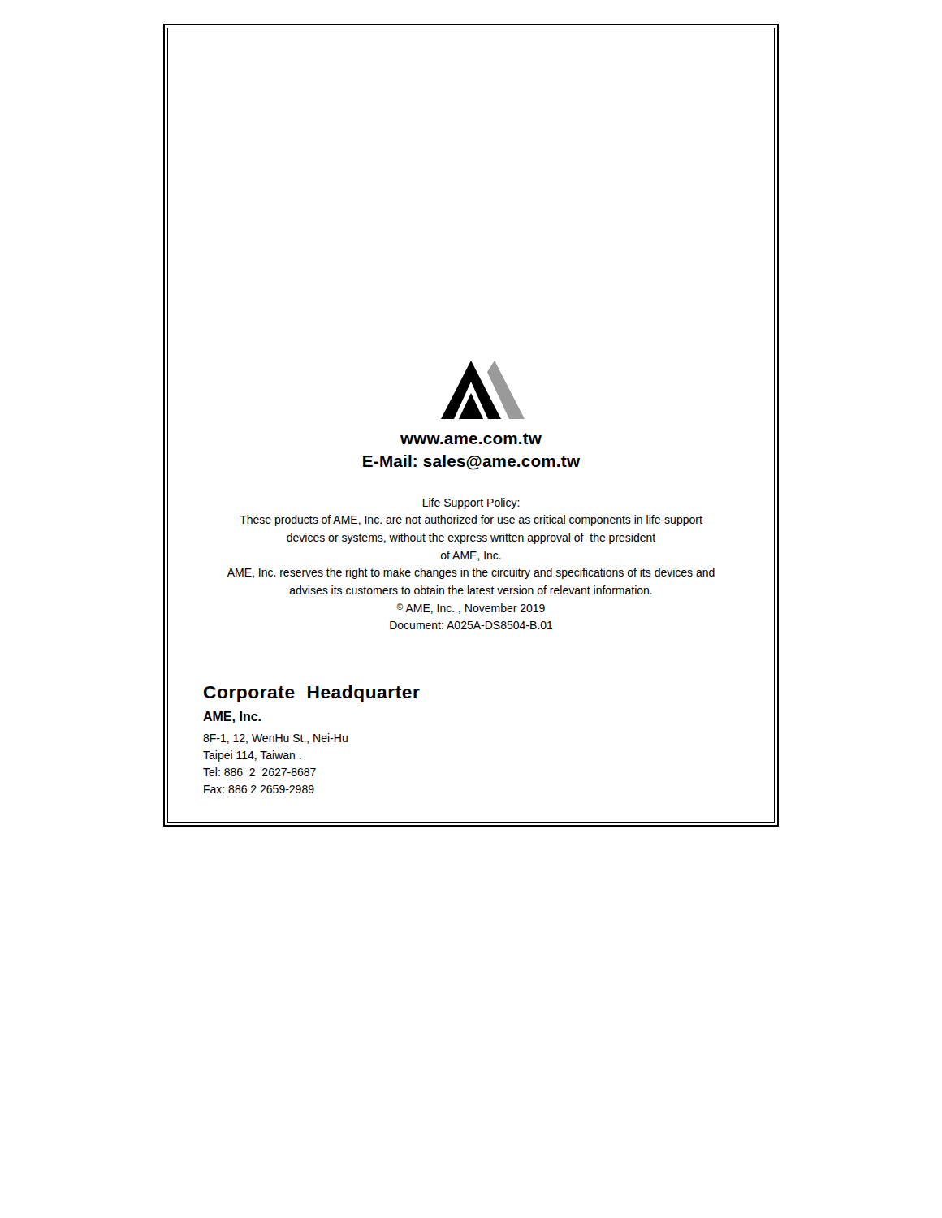www.ame.com.tw
E-Mail: sales@ame.com.tw
Life Support Policy:
These products of AME, Inc. are not authorized for use as critical components in life-support
devices or systems, without the express written approval of the president
of AME, Inc.
AME, Inc. reserves the right to make changes in the circuitry and specifications of its devices and
advises its customers to obtain the latest version of relevant information.
© AME, Inc. , November 2019
Document: A025A-DS8504-B.01
Corporate Headquarter
AME, Inc.
8F-1, 12, WenHu St., Nei-Hu
Taipei 114, Taiwan .
Tel: 886 2 2627-8687
Fax: 886 2 2659-2989